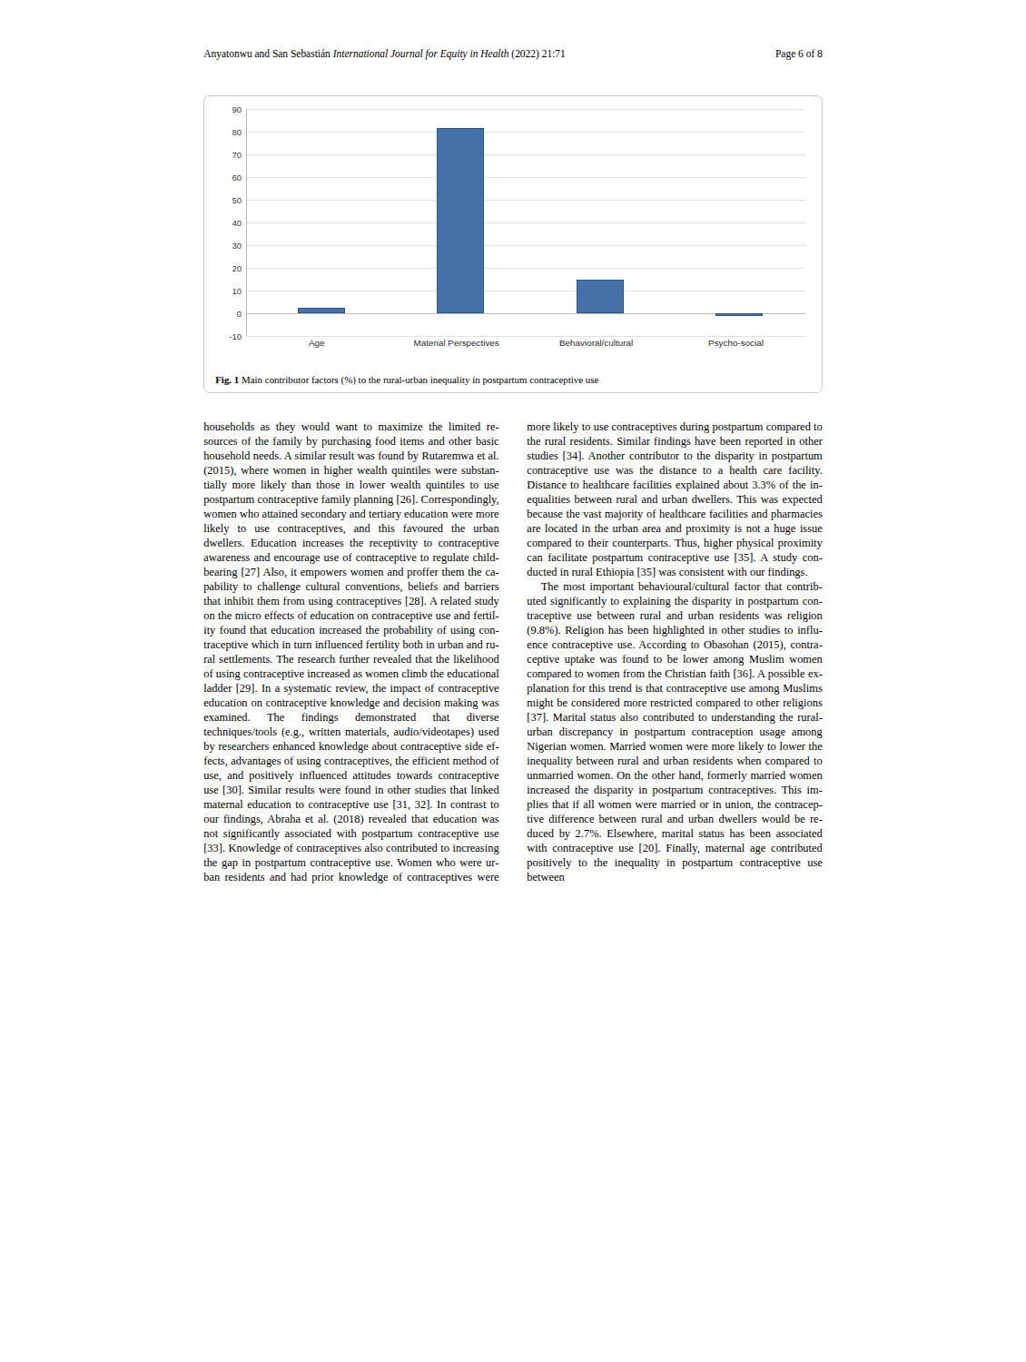Anyatonwu and San Sebastián International Journal for Equity in Health (2022) 21:71
Page 6 of 8
90
80
70
60
50
40
30
20
10
0
-10
Age
Material Perspectives
Behavioral/cultural
Psycho-social
Fig. 1 Main contributor factors (%) to the rural-urban inequality in postpartum contraceptive use
households as they would want to maximize the limited resources of the family by purchasing food items and other basic household needs. A similar result was found by Rutaremwa et al. (2015), where women in higher wealth quintiles were substantially more likely than those in lower wealth quintiles to use postpartum contraceptive family planning [26]. Correspondingly, women who attained secondary and tertiary education were more likely to use contraceptives, and this favoured the urban dwellers. Education increases the receptivity to contraceptive awareness and encourage use of contraceptive to regulate childbearing [27] Also, it empowers women and proffer them the capability to challenge cultural conventions, beliefs and barriers that inhibit them from using contraceptives [28]. A related study on the micro effects of education on contraceptive use and fertility found that education increased the probability of using contraceptive which in turn influenced fertility both in urban and rural settlements. The research further revealed that the likelihood of using contraceptive increased as women climb the educational ladder [29]. In a systematic review, the impact of contraceptive education on contraceptive knowledge and decision making was examined. The findings demonstrated that diverse techniques/tools (e.g., written materials, audio/videotapes) used by researchers enhanced knowledge about contraceptive side effects, advantages of using contraceptives, the efficient method of use, and positively influenced attitudes towards contraceptive use [30]. Similar results were found in other studies that linked maternal education to contraceptive use [31, 32]. In contrast to our findings, Abraha et al. (2018) revealed that education was not significantly associated with postpartum contraceptive use [33]. Knowledge of contraceptives also contributed to increasing the gap in postpartum contraceptive use. Women who were urban residents and had prior knowledge of contraceptives were more likely to use contraceptives during postpartum compared to the rural residents. Similar findings have been reported in other studies [34]. Another contributor to the disparity in postpartum contraceptive use was the distance to a health care facility. Distance to healthcare facilities explained about 3.3% of the inequalities between rural and urban dwellers. This was expected because the vast majority of healthcare facilities and pharmacies are located in the urban area and proximity is not a huge issue compared to their counterparts. Thus, higher physical proximity can facilitate postpartum contraceptive use [35]. A study conducted in rural Ethiopia [35] was consistent with our findings.
The most important behavioural/cultural factor that contributed significantly to explaining the disparity in postpartum contraceptive use between rural and urban residents was religion (9.8%). Religion has been highlighted in other studies to influence contraceptive use. According to Obasohan (2015), contraceptive uptake was found to be lower among Muslim women compared to women from the Christian faith [36]. A possible explanation for this trend is that contraceptive use among Muslims might be considered more restricted compared to other religions [37]. Marital status also contributed to understanding the rural-urban discrepancy in postpartum contraception usage among Nigerian women. Married women were more likely to lower the inequality between rural and urban residents when compared to unmarried women. On the other hand, formerly married women increased the disparity in postpartum contraceptives. This implies that if all women were married or in union, the contraceptive difference between rural and urban dwellers would be reduced by 2.7%. Elsewhere, marital status has been associated with contraceptive use [20]. Finally, maternal age contributed positively to the inequality in postpartum contraceptive use between